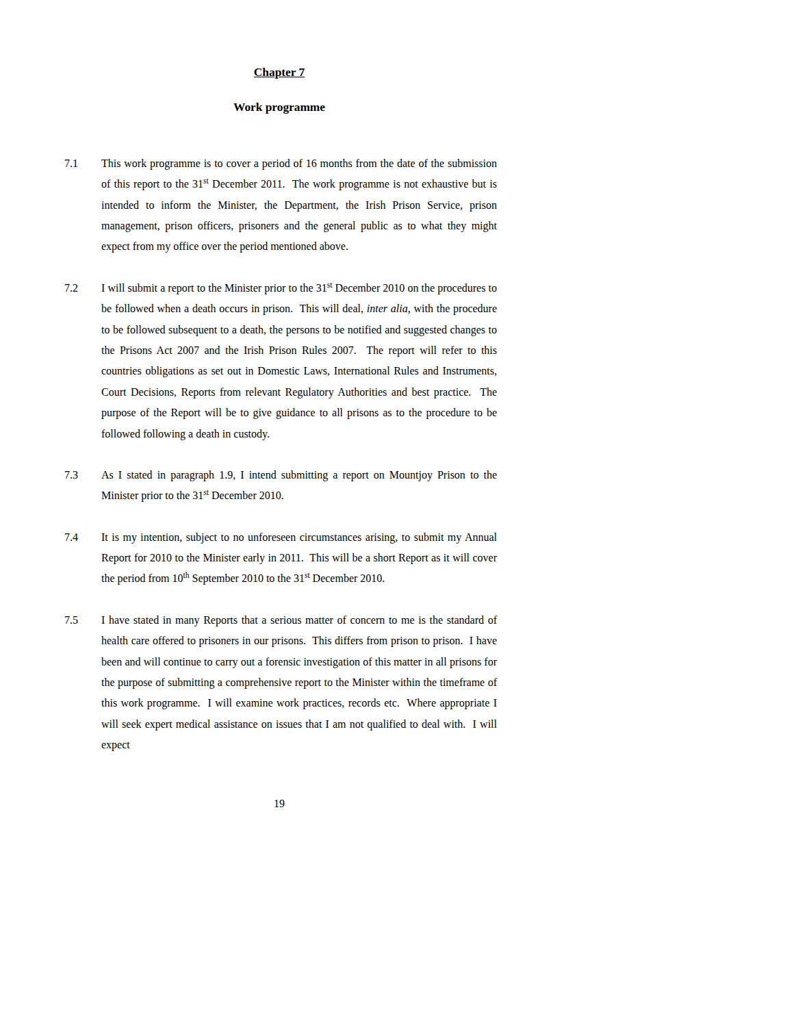Chapter 7
Work programme
7.1
This work programme is to cover a period of 16 months from the date of the submission of this report to the 31st December 2011. The work programme is not exhaustive but is intended to inform the Minister, the Department, the Irish Prison Service, prison management, prison officers, prisoners and the general public as to what they might expect from my office over the period mentioned above.
7.2
I will submit a report to the Minister prior to the 31st December 2010 on the procedures to be followed when a death occurs in prison. This will deal, inter alia, with the procedure to be followed subsequent to a death, the persons to be notified and suggested changes to the Prisons Act 2007 and the Irish Prison Rules 2007. The report will refer to this countries obligations as set out in Domestic Laws, International Rules and Instruments, Court Decisions, Reports from relevant Regulatory Authorities and best practice. The purpose of the Report will be to give guidance to all prisons as to the procedure to be followed following a death in custody.
7.3
As I stated in paragraph 1.9, I intend submitting a report on Mountjoy Prison to the Minister prior to the 31st December 2010.
7.4
It is my intention, subject to no unforeseen circumstances arising, to submit my Annual Report for 2010 to the Minister early in 2011. This will be a short Report as it will cover the period from 10th September 2010 to the 31st December 2010.
7.5
I have stated in many Reports that a serious matter of concern to me is the standard of health care offered to prisoners in our prisons. This differs from prison to prison. I have been and will continue to carry out a forensic investigation of this matter in all prisons for the purpose of submitting a comprehensive report to the Minister within the timeframe of this work programme. I will examine work practices, records etc. Where appropriate I will seek expert medical assistance on issues that I am not qualified to deal with. I will expect
19